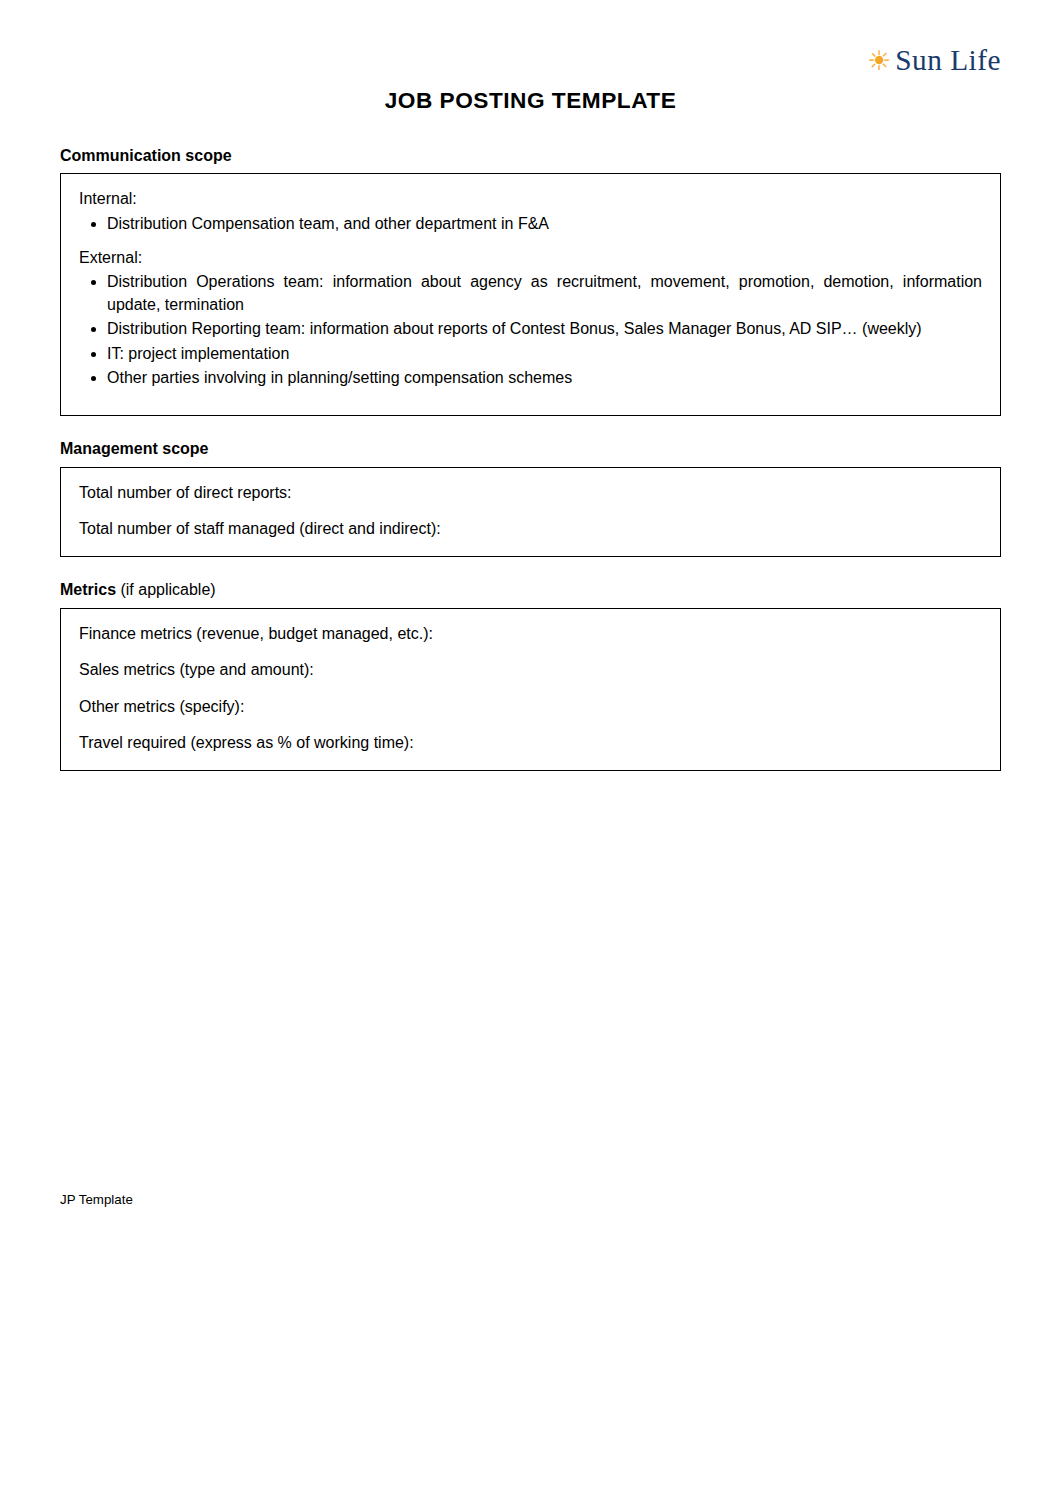☀Sun Life
JOB POSTING TEMPLATE
Communication scope
Internal:
Distribution Compensation team, and other department in F&A
External:
Distribution Operations team: information about agency as recruitment, movement, promotion, demotion, information update, termination
Distribution Reporting team: information about reports of Contest Bonus, Sales Manager Bonus, AD SIP… (weekly)
IT: project implementation
Other parties involving in planning/setting compensation schemes
Management scope
Total number of direct reports:
Total number of staff managed (direct and indirect):
Metrics (if applicable)
Finance metrics (revenue, budget managed, etc.):
Sales metrics (type and amount):
Other metrics (specify):
Travel required (express as % of working time):
JP Template